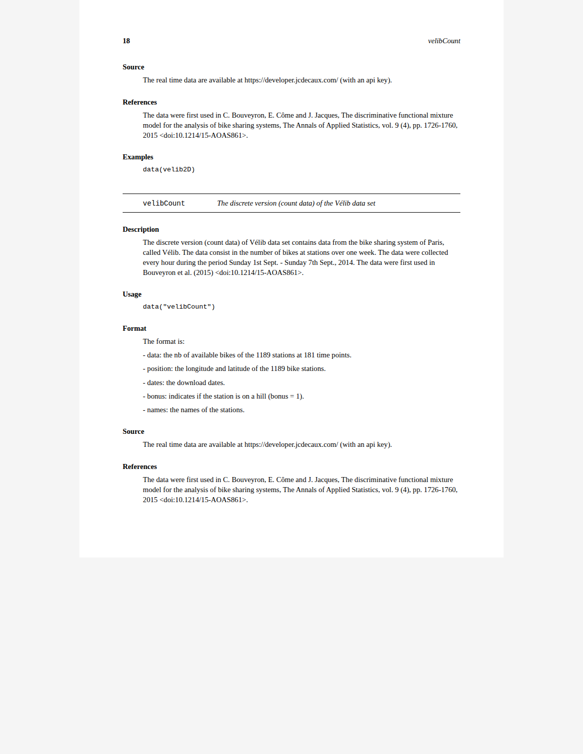18 velibCount
Source
The real time data are available at https://developer.jcdecaux.com/ (with an api key).
References
The data were first used in C. Bouveyron, E. Côme and J. Jacques, The discriminative functional mixture model for the analysis of bike sharing systems, The Annals of Applied Statistics, vol. 9 (4), pp. 1726-1760, 2015 <doi:10.1214/15-AOAS861>.
Examples
data(velib2D)
velibCount The discrete version (count data) of the Vélib data set
Description
The discrete version (count data) of Vélib data set contains data from the bike sharing system of Paris, called Vélib. The data consist in the number of bikes at stations over one week. The data were collected every hour during the period Sunday 1st Sept. - Sunday 7th Sept., 2014. The data were first used in Bouveyron et al. (2015) <doi:10.1214/15-AOAS861>.
Usage
data("velibCount")
Format
The format is:
- data: the nb of available bikes of the 1189 stations at 181 time points.
- position: the longitude and latitude of the 1189 bike stations.
- dates: the download dates.
- bonus: indicates if the station is on a hill (bonus = 1).
- names: the names of the stations.
Source
The real time data are available at https://developer.jcdecaux.com/ (with an api key).
References
The data were first used in C. Bouveyron, E. Côme and J. Jacques, The discriminative functional mixture model for the analysis of bike sharing systems, The Annals of Applied Statistics, vol. 9 (4), pp. 1726-1760, 2015 <doi:10.1214/15-AOAS861>.